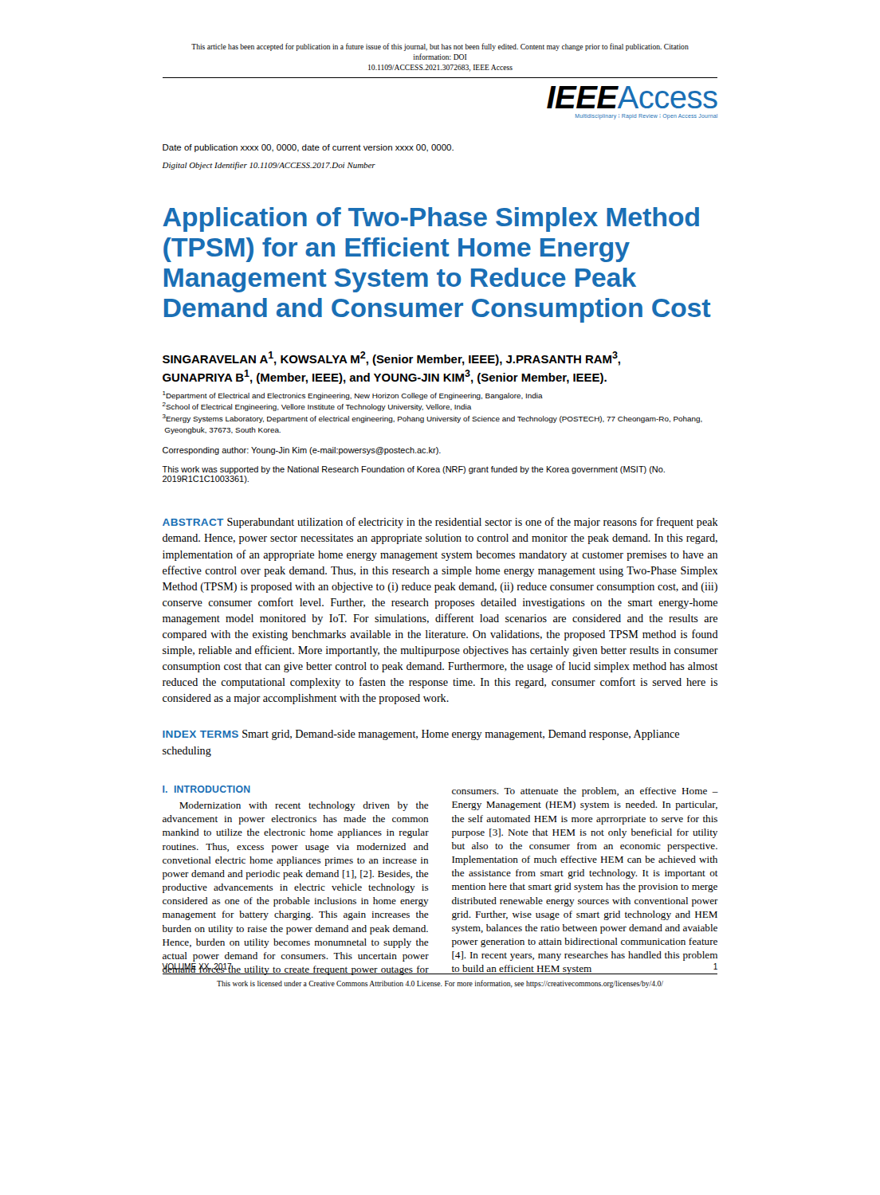This article has been accepted for publication in a future issue of this journal, but has not been fully edited. Content may change prior to final publication. Citation information: DOI
10.1109/ACCESS.2021.3072683, IEEE Access
IEEE Access
Multidisciplinary ⁞ Rapid Review ⁞ Open Access Journal
Date of publication xxxx 00, 0000, date of current version xxxx 00, 0000.
Digital Object Identifier 10.1109/ACCESS.2017.Doi Number
Application of Two-Phase Simplex Method (TPSM) for an Efficient Home Energy Management System to Reduce Peak Demand and Consumer Consumption Cost
SINGARAVELAN A1, KOWSALYA M2, (Senior Member, IEEE), J.PRASANTH RAM3,
GUNAPRIYA B1, (Member, IEEE), and YOUNG-JIN KIM3, (Senior Member, IEEE).
1Department of Electrical and Electronics Engineering, New Horizon College of Engineering, Bangalore, India
2School of Electrical Engineering, Vellore Institute of Technology University, Vellore, India
3Energy Systems Laboratory, Department of electrical engineering, Pohang University of Science and Technology (POSTECH), 77 Cheongam-Ro, Pohang,
Gyeongbuk, 37673, South Korea.
Corresponding author: Young-Jin Kim (e-mail:powersys@postech.ac.kr).
This work was supported by the National Research Foundation of Korea (NRF) grant funded by the Korea government (MSIT) (No. 2019R1C1C1003361).
ABSTRACT Superabundant utilization of electricity in the residential sector is one of the major reasons for frequent peak demand. Hence, power sector necessitates an appropriate solution to control and monitor the peak demand. In this regard, implementation of an appropriate home energy management system becomes mandatory at customer premises to have an effective control over peak demand. Thus, in this research a simple home energy management using Two-Phase Simplex Method (TPSM) is proposed with an objective to (i) reduce peak demand, (ii) reduce consumer consumption cost, and (iii) conserve consumer comfort level. Further, the research proposes detailed investigations on the smart energy-home management model monitored by IoT. For simulations, different load scenarios are considered and the results are compared with the existing benchmarks available in the literature. On validations, the proposed TPSM method is found simple, reliable and efficient. More importantly, the multipurpose objectives has certainly given better results in consumer consumption cost that can give better control to peak demand. Furthermore, the usage of lucid simplex method has almost reduced the computational complexity to fasten the response time. In this regard, consumer comfort is served here is considered as a major accomplishment with the proposed work.
INDEX TERMS Smart grid, Demand-side management, Home energy management, Demand response, Appliance scheduling
I. INTRODUCTION
Modernization with recent technology driven by the advancement in power electronics has made the common mankind to utilize the electronic home appliances in regular routines. Thus, excess power usage via modernized and convetional electric home appliances primes to an increase in power demand and periodic peak demand [1], [2]. Besides, the productive advancements in electric vehicle technology is considered as one of the probable inclusions in home energy management for battery charging. This again increases the burden on utility to raise the power demand and peak demand. Hence, burden on utility becomes monumnetal to supply the actual power demand for consumers. This uncertain power demand forces the utility to create frequent power outages for consumers. To attenuate the problem, an effective Home – Energy Management (HEM) system is needed. In particular, the self automated HEM is more aprrorpriate to serve for this purpose [3]. Note that HEM is not only beneficial for utility but also to the consumer from an economic perspective. Implementation of much effective HEM can be achieved with the assistance from smart grid technology. It is important ot mention here that smart grid system has the provision to merge distributed renewable energy sources with conventional power grid. Further, wise usage of smart grid technology and HEM system, balances the ratio between power demand and avaiable power generation to attain bidirectional communication feature [4]. In recent years, many researches has handled this problem to build an efficient HEM system
VOLUME XX, 2017 1
This work is licensed under a Creative Commons Attribution 4.0 License. For more information, see https://creativecommons.org/licenses/by/4.0/